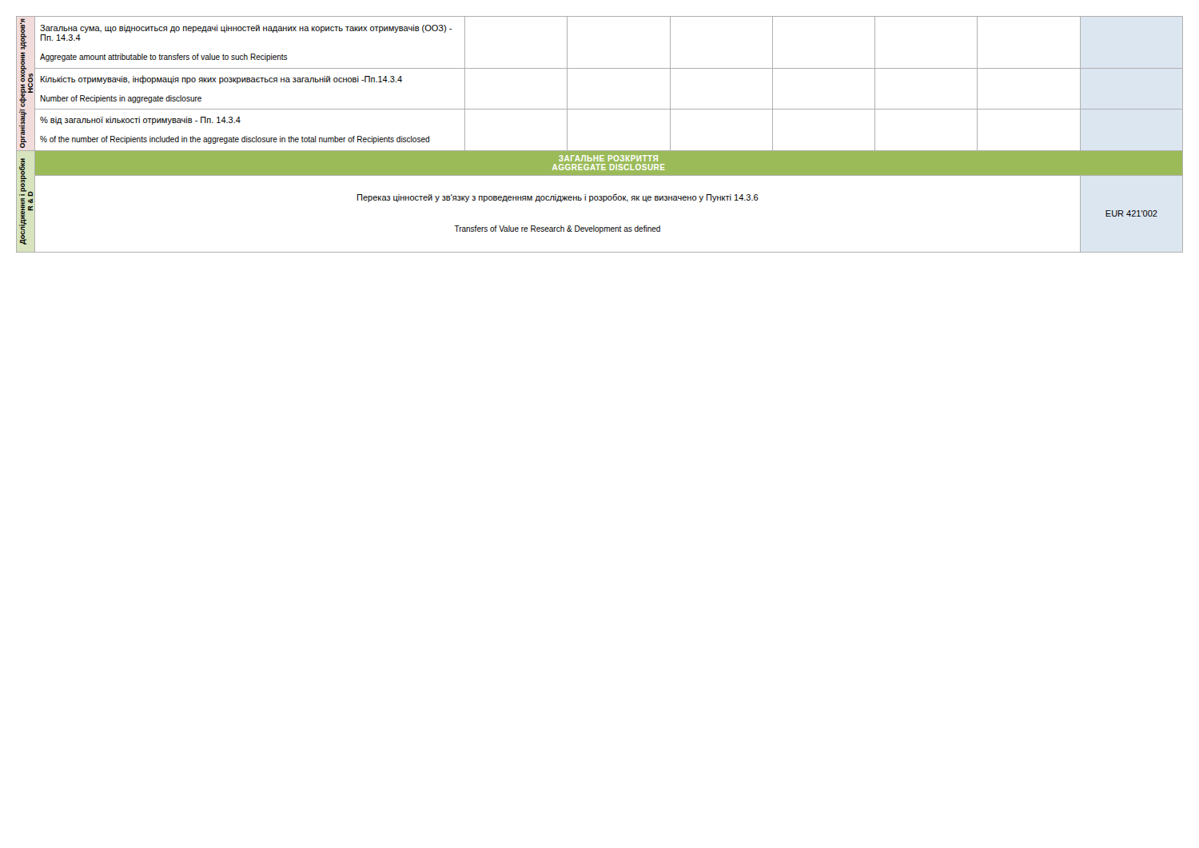| Організації сфери охорони здоров'я HCOs | Загальна сума, що відноситься до передачі цінностей наданих на користь таких отримувачів (ООЗ) - Пп. 14.3.4 Aggregate amount attributable to transfers of value to such Recipients | | | | | | | |
| Кількість отримувачів, інформація про яких розкривається на загальній основі -Пп.14.3.4 Number of Recipients in aggregate disclosure | | | | | | | |
| % від загальної кількості отримувачів - Пп. 14.3.4 % of the number of Recipients included in the aggregate disclosure in the total number of Recipients disclosed | | | | | | | |
| Дослідження і розробки R & D | ЗАГАЛЬНЕ РОЗКРИТТЯ AGGREGATE DISCLOSURE |
| Переказ цінностей у зв'язку з проведенням досліджень і розробок, як це визначено у Пункті 14.3.6 Transfers of Value re Research & Development as defined | EUR 421'002 |